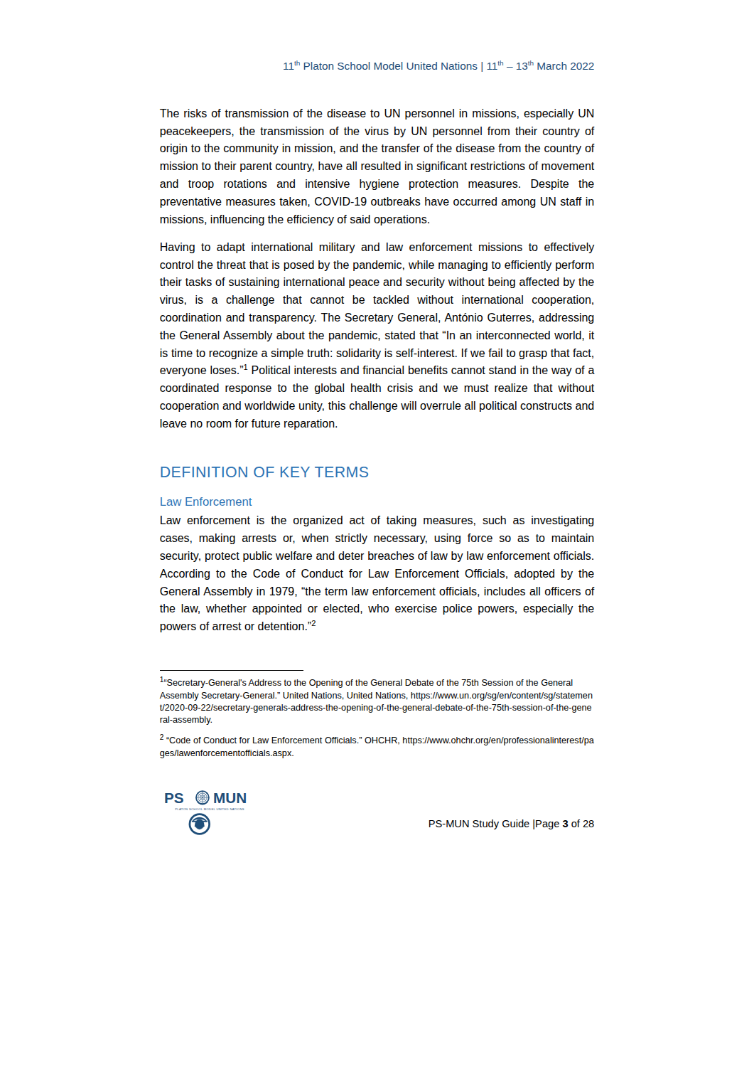11th Platon School Model United Nations | 11th – 13th March 2022
The risks of transmission of the disease to UN personnel in missions, especially UN peacekeepers, the transmission of the virus by UN personnel from their country of origin to the community in mission, and the transfer of the disease from the country of mission to their parent country, have all resulted in significant restrictions of movement and troop rotations and intensive hygiene protection measures. Despite the preventative measures taken, COVID-19 outbreaks have occurred among UN staff in missions, influencing the efficiency of said operations.
Having to adapt international military and law enforcement missions to effectively control the threat that is posed by the pandemic, while managing to efficiently perform their tasks of sustaining international peace and security without being affected by the virus, is a challenge that cannot be tackled without international cooperation, coordination and transparency. The Secretary General, António Guterres, addressing the General Assembly about the pandemic, stated that “In an interconnected world, it is time to recognize a simple truth: solidarity is self-interest. If we fail to grasp that fact, everyone loses.”1 Political interests and financial benefits cannot stand in the way of a coordinated response to the global health crisis and we must realize that without cooperation and worldwide unity, this challenge will overrule all political constructs and leave no room for future reparation.
DEFINITION OF KEY TERMS
Law Enforcement
Law enforcement is the organized act of taking measures, such as investigating cases, making arrests or, when strictly necessary, using force so as to maintain security, protect public welfare and deter breaches of law by law enforcement officials. According to the Code of Conduct for Law Enforcement Officials, adopted by the General Assembly in 1979, “the term law enforcement officials, includes all officers of the law, whether appointed or elected, who exercise police powers, especially the powers of arrest or detention.”2
1“Secretary-General's Address to the Opening of the General Debate of the 75th Session of the General Assembly Secretary-General.” United Nations, United Nations, https://www.un.org/sg/en/content/sg/statement/2020-09-22/secretary-generals-address-the-opening-of-the-general-debate-of-the-75th-session-of-the-general-assembly.
2 “Code of Conduct for Law Enforcement Officials.” OHCHR, https://www.ohchr.org/en/professionalinterest/pages/lawenforcementofficials.aspx.
PS MUN PLATON SCHOOL MODEL UNITED NATIONS
PS-MUN Study Guide |Page 3 of 28